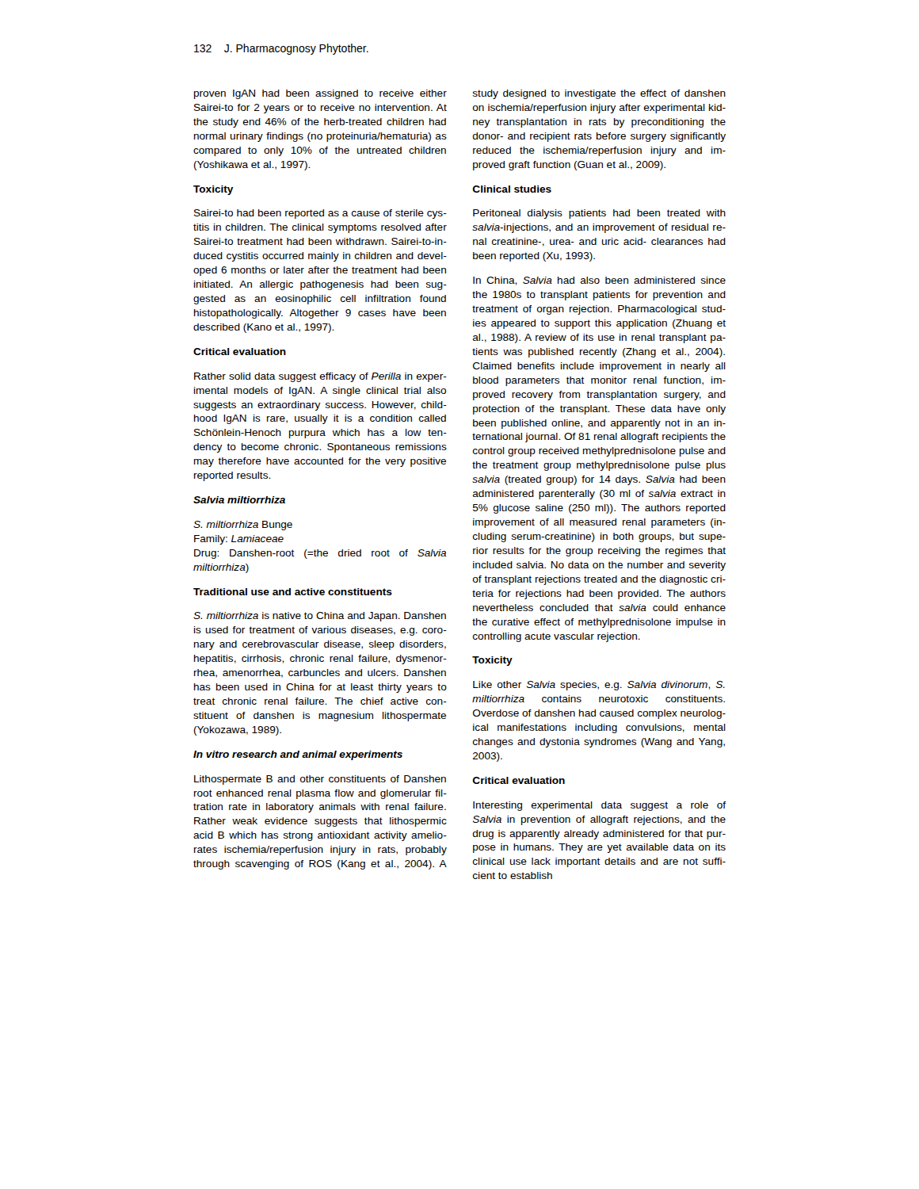132 J. Pharmacognosy Phytother.
proven IgAN had been assigned to receive either Sairei-to for 2 years or to receive no intervention. At the study end 46% of the herb-treated children had normal urinary findings (no proteinuria/hematuria) as compared to only 10% of the untreated children (Yoshikawa et al., 1997).
Toxicity
Sairei-to had been reported as a cause of sterile cystitis in children. The clinical symptoms resolved after Sairei-to treatment had been withdrawn. Sairei-to-induced cystitis occurred mainly in children and developed 6 months or later after the treatment had been initiated. An allergic pathogenesis had been suggested as an eosinophilic cell infiltration found histopathologically. Altogether 9 cases have been described (Kano et al., 1997).
Critical evaluation
Rather solid data suggest efficacy of Perilla in experimental models of IgAN. A single clinical trial also suggests an extraordinary success. However, childhood IgAN is rare, usually it is a condition called Schönlein-Henoch purpura which has a low tendency to become chronic. Spontaneous remissions may therefore have accounted for the very positive reported results.
Salvia miltiorrhiza
S. miltiorrhiza Bunge
Family: Lamiaceae
Drug: Danshen-root (=the dried root of Salvia miltiorrhiza)
Traditional use and active constituents
S. miltiorrhiza is native to China and Japan. Danshen is used for treatment of various diseases, e.g. coronary and cerebrovascular disease, sleep disorders, hepatitis, cirrhosis, chronic renal failure, dysmenorrhea, amenorrhea, carbuncles and ulcers. Danshen has been used in China for at least thirty years to treat chronic renal failure. The chief active constituent of danshen is magnesium lithospermate (Yokozawa, 1989).
In vitro research and animal experiments
Lithospermate B and other constituents of Danshen root enhanced renal plasma flow and glomerular filtration rate in laboratory animals with renal failure. Rather weak evidence suggests that lithospermic acid B which has strong antioxidant activity ameliorates ischemia/reperfusion injury in rats, probably through scavenging of ROS (Kang et al., 2004). A study designed to investigate the effect of danshen on ischemia/reperfusion injury after experimental kidney transplantation in rats by preconditioning the donor- and recipient rats before surgery significantly reduced the ischemia/reperfusion injury and improved graft function (Guan et al., 2009).
Clinical studies
Peritoneal dialysis patients had been treated with salvia-injections, and an improvement of residual renal creatinine-, urea- and uric acid- clearances had been reported (Xu, 1993).
In China, Salvia had also been administered since the 1980s to transplant patients for prevention and treatment of organ rejection. Pharmacological studies appeared to support this application (Zhuang et al., 1988). A review of its use in renal transplant patients was published recently (Zhang et al., 2004). Claimed benefits include improvement in nearly all blood parameters that monitor renal function, improved recovery from transplantation surgery, and protection of the transplant. These data have only been published online, and apparently not in an international journal. Of 81 renal allograft recipients the control group received methylprednisolone pulse and the treatment group methylprednisolone pulse plus salvia (treated group) for 14 days. Salvia had been administered parenterally (30 ml of salvia extract in 5% glucose saline (250 ml)). The authors reported improvement of all measured renal parameters (including serum-creatinine) in both groups, but superior results for the group receiving the regimes that included salvia. No data on the number and severity of transplant rejections treated and the diagnostic criteria for rejections had been provided. The authors nevertheless concluded that salvia could enhance the curative effect of methylprednisolone impulse in controlling acute vascular rejection.
Toxicity
Like other Salvia species, e.g. Salvia divinorum, S. miltiorrhiza contains neurotoxic constituents. Overdose of danshen had caused complex neurological manifestations including convulsions, mental changes and dystonia syndromes (Wang and Yang, 2003).
Critical evaluation
Interesting experimental data suggest a role of Salvia in prevention of allograft rejections, and the drug is apparently already administered for that purpose in humans. They are yet available data on its clinical use lack important details and are not sufficient to establish